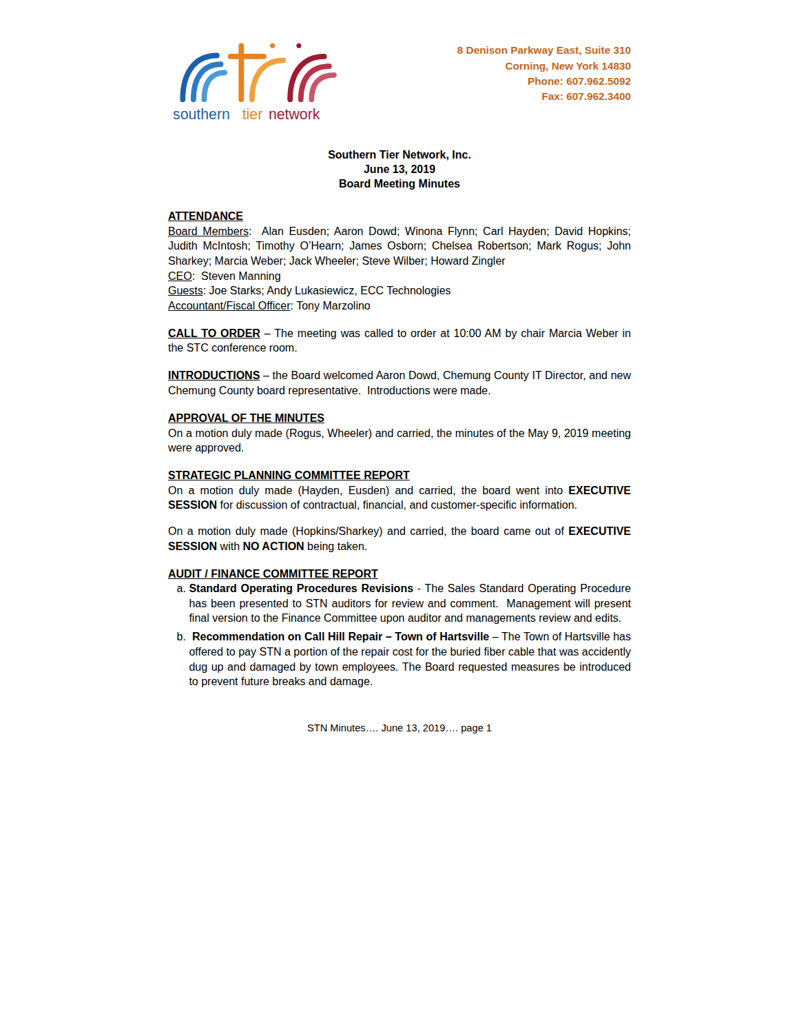southern tier network
8 Denison Parkway East, Suite 310
Corning, New York 14830
Phone: 607.962.5092
Fax: 607.962.3400
Southern Tier Network, Inc. June 13, 2019 Board Meeting Minutes
ATTENDANCE
Board Members: Alan Eusden; Aaron Dowd; Winona Flynn; Carl Hayden; David Hopkins; Judith McIntosh; Timothy O’Hearn; James Osborn; Chelsea Robertson; Mark Rogus; John Sharkey; Marcia Weber; Jack Wheeler; Steve Wilber; Howard Zingler
CEO: Steven Manning
Guests: Joe Starks; Andy Lukasiewicz, ECC Technologies
Accountant/Fiscal Officer: Tony Marzolino
CALL TO ORDER – The meeting was called to order at 10:00 AM by chair Marcia Weber in the STC conference room.
INTRODUCTIONS – the Board welcomed Aaron Dowd, Chemung County IT Director, and new Chemung County board representative. Introductions were made.
APPROVAL OF THE MINUTES
On a motion duly made (Rogus, Wheeler) and carried, the minutes of the May 9, 2019 meeting were approved.
STRATEGIC PLANNING COMMITTEE REPORT
On a motion duly made (Hayden, Eusden) and carried, the board went into EXECUTIVE SESSION for discussion of contractual, financial, and customer-specific information.
On a motion duly made (Hopkins/Sharkey) and carried, the board came out of EXECUTIVE SESSION with NO ACTION being taken.
AUDIT / FINANCE COMMITTEE REPORT
Standard Operating Procedures Revisions - The Sales Standard Operating Procedure has been presented to STN auditors for review and comment. Management will present final version to the Finance Committee upon auditor and managements review and edits.
Recommendation on Call Hill Repair – Town of Hartsville – The Town of Hartsville has offered to pay STN a portion of the repair cost for the buried fiber cable that was accidently dug up and damaged by town employees. The Board requested measures be introduced to prevent future breaks and damage.
STN Minutes…. June 13, 2019…. page 1